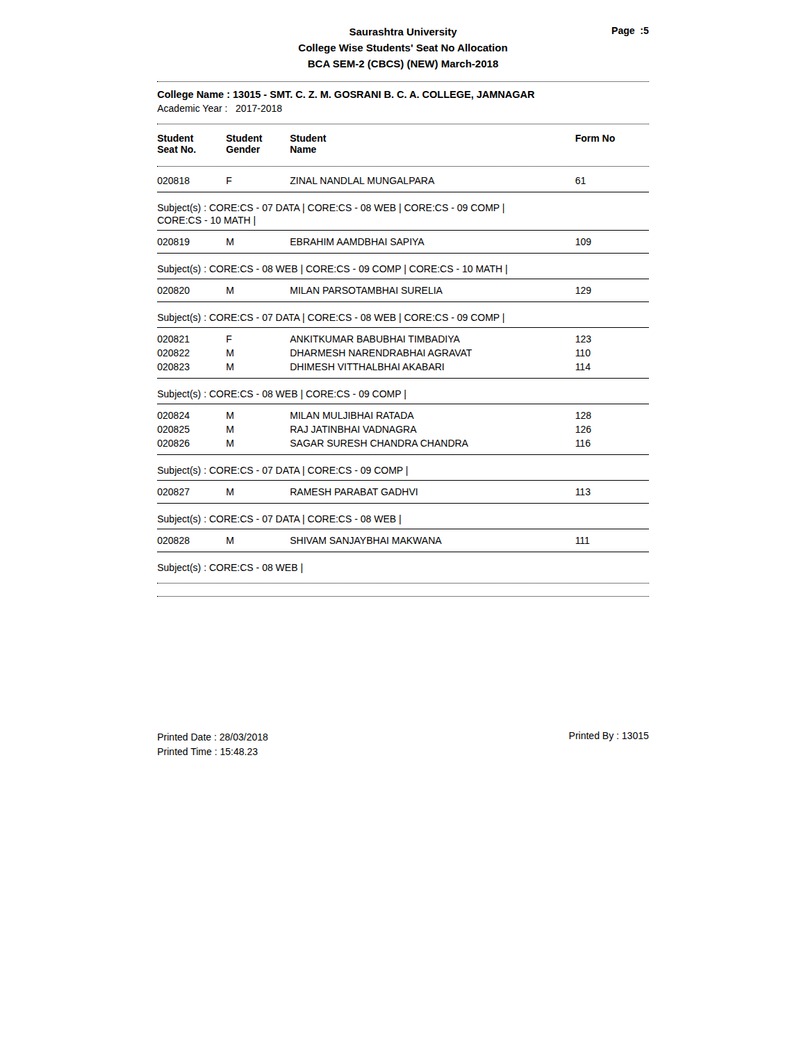Page :5
Saurashtra University College Wise Students' Seat No Allocation BCA SEM-2 (CBCS) (NEW) March-2018
College Name : 13015 - SMT. C. Z. M. GOSRANI B. C. A. COLLEGE, JAMNAGAR
Academic Year : 2017-2018
| Student Seat No. | Student Gender | Student Name | Form No |
| --- | --- | --- | --- |
| 020818 | F | ZINAL NANDLAL MUNGALPARA | 61 |
Subject(s) : CORE:CS - 07 DATA | CORE:CS - 08 WEB | CORE:CS - 09 COMP |
CORE:CS - 10 MATH |
| 020819 | M | EBRAHIM AAMDBHAI SAPIYA | 109 |
Subject(s) : CORE:CS - 08 WEB | CORE:CS - 09 COMP | CORE:CS - 10 MATH |
| 020820 | M | MILAN PARSOTAMBHAI SURELIA | 129 |
Subject(s) : CORE:CS - 07 DATA | CORE:CS - 08 WEB | CORE:CS - 09 COMP |
| 020821 | F | ANKITKUMAR BABUBHAI TIMBADIYA | 123 |
| 020822 | M | DHARMESH NARENDRABHAI AGRAVAT | 110 |
| 020823 | M | DHIMESH VITTHALBHAI AKABARI | 114 |
Subject(s) : CORE:CS - 08 WEB | CORE:CS - 09 COMP |
| 020824 | M | MILAN MULJIBHAI RATADA | 128 |
| 020825 | M | RAJ JATINBHAI VADNAGRA | 126 |
| 020826 | M | SAGAR SURESH CHANDRA CHANDRA | 116 |
Subject(s) : CORE:CS - 07 DATA | CORE:CS - 09 COMP |
| 020827 | M | RAMESH PARABAT GADHVI | 113 |
Subject(s) : CORE:CS - 07 DATA | CORE:CS - 08 WEB |
| 020828 | M | SHIVAM SANJAYBHAI MAKWANA | 111 |
Subject(s) : CORE:CS - 08 WEB |
Printed Date : 28/03/2018
Printed Time : 15:48.23
Printed By : 13015